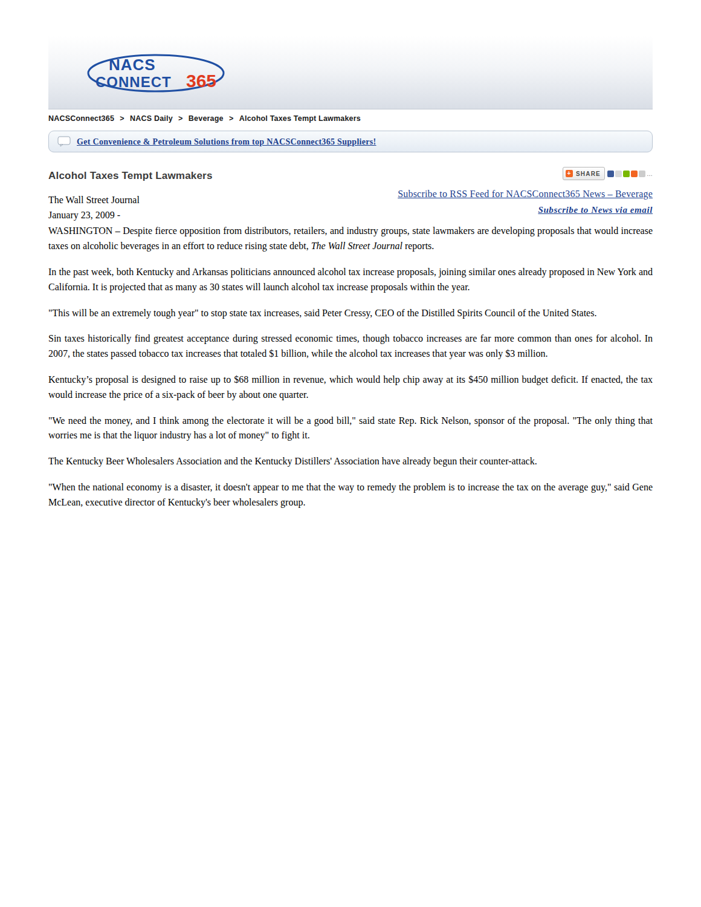NACS CONNECT 365
NACSConnect365>NACS Daily>Beverage>Alcohol Taxes Tempt Lawmakers
Get Convenience & Petroleum Solutions from top NACSConnect365 Suppliers!
Alcohol Taxes Tempt Lawmakers
+SHARE …
Subscribe to RSS Feed for NACSConnect365 News – Beverage
Subscribe to News via email
The Wall Street Journal
January 23, 2009 -
WASHINGTON – Despite fierce opposition from distributors, retailers, and industry groups, state lawmakers are developing proposals that would increase taxes on alcoholic beverages in an effort to reduce rising state debt, The Wall Street Journal reports.
In the past week, both Kentucky and Arkansas politicians announced alcohol tax increase proposals, joining similar ones already proposed in New York and California. It is projected that as many as 30 states will launch alcohol tax increase proposals within the year.
"This will be an extremely tough year" to stop state tax increases, said Peter Cressy, CEO of the Distilled Spirits Council of the United States.
Sin taxes historically find greatest acceptance during stressed economic times, though tobacco increases are far more common than ones for alcohol. In 2007, the states passed tobacco tax increases that totaled $1 billion, while the alcohol tax increases that year was only $3 million.
Kentucky’s proposal is designed to raise up to $68 million in revenue, which would help chip away at its $450 million budget deficit. If enacted, the tax would increase the price of a six-pack of beer by about one quarter.
"We need the money, and I think among the electorate it will be a good bill," said state Rep. Rick Nelson, sponsor of the proposal. "The only thing that worries me is that the liquor industry has a lot of money" to fight it.
The Kentucky Beer Wholesalers Association and the Kentucky Distillers' Association have already begun their counter-attack.
"When the national economy is a disaster, it doesn't appear to me that the way to remedy the problem is to increase the tax on the average guy," said Gene McLean, executive director of Kentucky's beer wholesalers group.